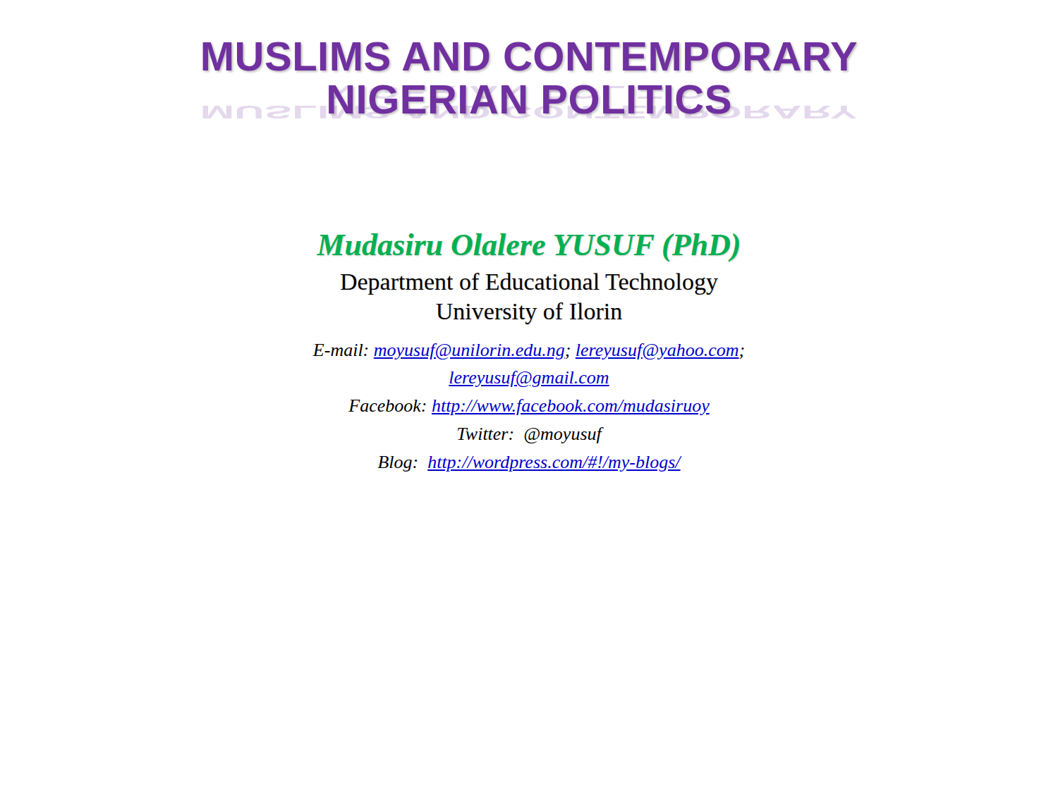Muslims and Contemporary
Nigerian Politics
Muslims and Contemporary
Nigerian Politics
Mudasiru Olalere YUSUF (PhD)
Department of Educational Technology
University of Ilorin
E-mail: moyusuf@unilorin.edu.ng; lereyusuf@yahoo.com;
lereyusuf@gmail.com
Facebook: http://www.facebook.com/mudasiruoy
Twitter: @moyusuf
Blog: http://wordpress.com/#!/my-blogs/